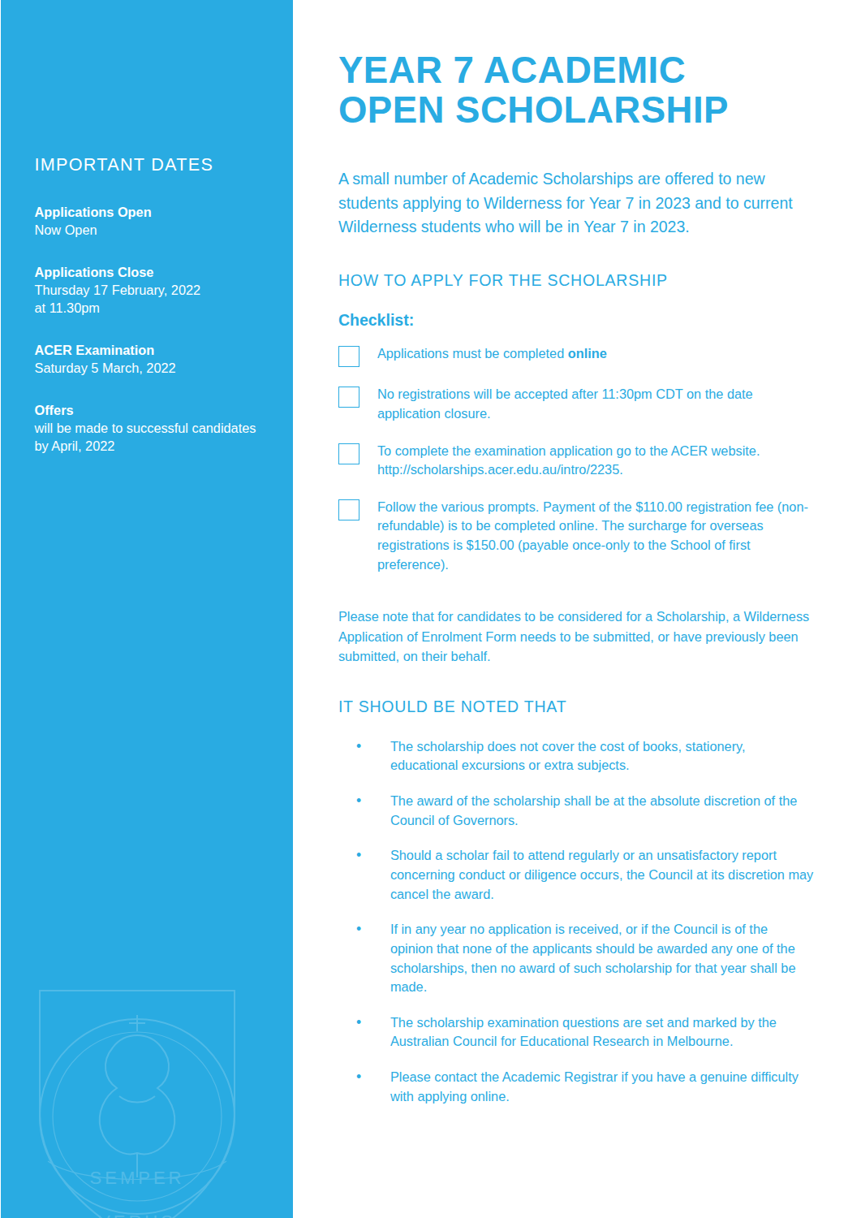Important Dates
Applications Open Now Open
Applications Close Thursday 17 February, 2022
at 11.30pm
ACER Examination Saturday 5 March, 2022
Offers will be made to successful candidates by April, 2022
SEMPER VERUS
Year 7 Academic
Open Scholarship
A small number of Academic Scholarships are offered to new students applying to Wilderness for Year 7 in 2023 and to current Wilderness students who will be in Year 7 in 2023.
How to apply for the scholarship
Checklist:
Applications must be completed online
No registrations will be accepted after 11:30pm CDT on the date application closure.
To complete the examination application go to the ACER website. http://scholarships.acer.edu.au/intro/2235.
Follow the various prompts. Payment of the $110.00 registration fee (non-refundable) is to be completed online. The surcharge for overseas registrations is $150.00 (payable once-only to the School of first preference).
Please note that for candidates to be considered for a Scholarship, a Wilderness Application of Enrolment Form needs to be submitted, or have previously been submitted, on their behalf.
It should be noted that
The scholarship does not cover the cost of books, stationery, educational excursions or extra subjects.
The award of the scholarship shall be at the absolute discretion of the Council of Governors.
Should a scholar fail to attend regularly or an unsatisfactory report concerning conduct or diligence occurs, the Council at its discretion may cancel the award.
If in any year no application is received, or if the Council is of the opinion that none of the applicants should be awarded any one of the scholarships, then no award of such scholarship for that year shall be made.
The scholarship examination questions are set and marked by the Australian Council for Educational Research in Melbourne.
Please contact the Academic Registrar if you have a genuine difficulty with applying online.